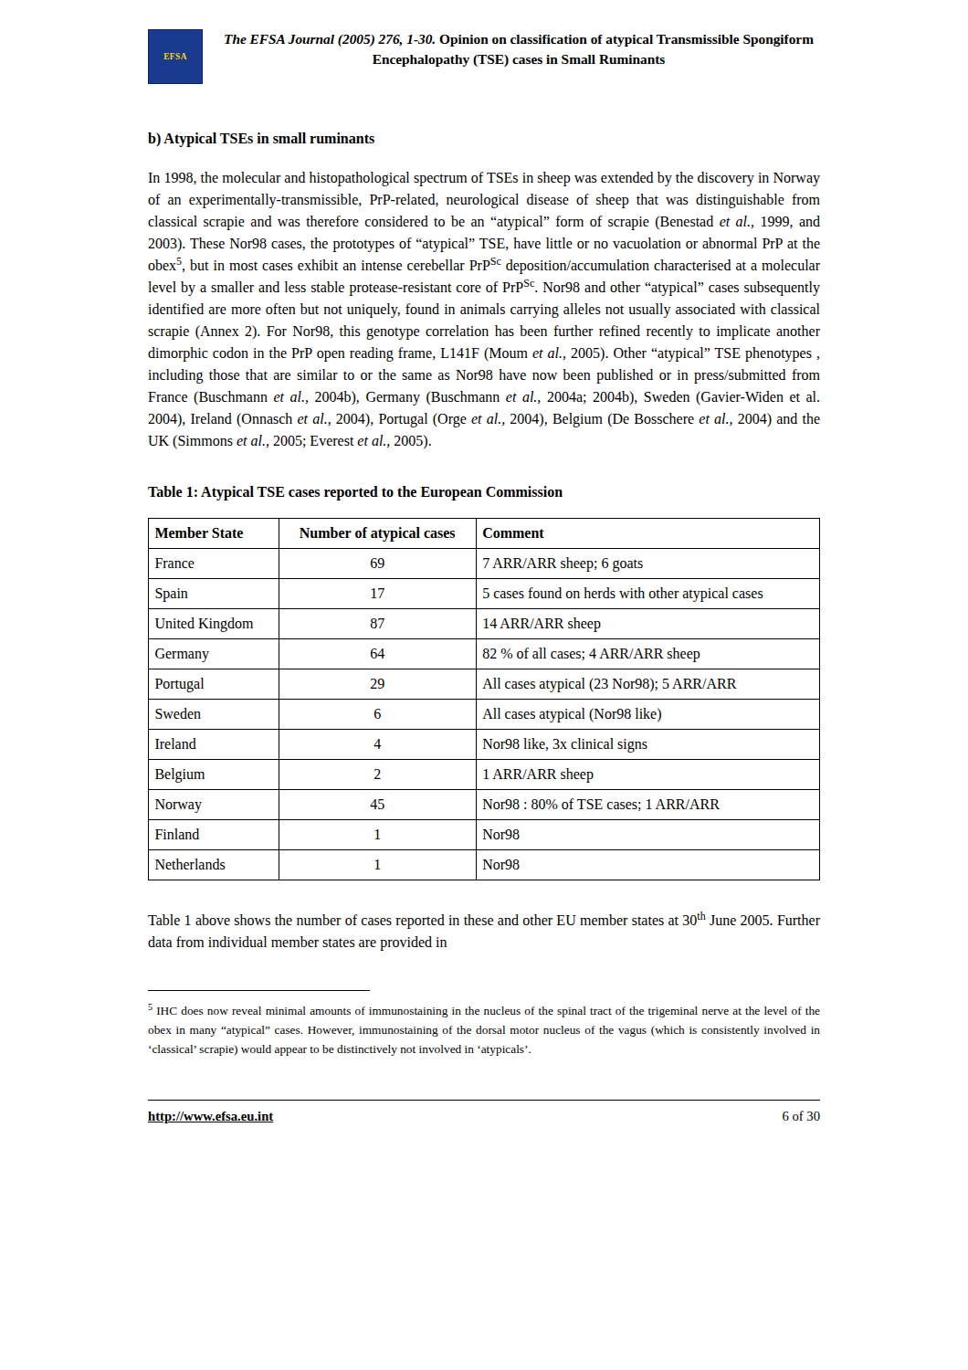EFSA
The EFSA Journal (2005) 276, 1-30. Opinion on classification of atypical Transmissible Spongiform Encephalopathy (TSE) cases in Small Ruminants
b) Atypical TSEs in small ruminants
In 1998, the molecular and histopathological spectrum of TSEs in sheep was extended by the discovery in Norway of an experimentally-transmissible, PrP-related, neurological disease of sheep that was distinguishable from classical scrapie and was therefore considered to be an “atypical” form of scrapie (Benestad et al., 1999, and 2003). These Nor98 cases, the prototypes of “atypical” TSE, have little or no vacuolation or abnormal PrP at the obex5, but in most cases exhibit an intense cerebellar PrPSc deposition/accumulation characterised at a molecular level by a smaller and less stable protease-resistant core of PrPSc. Nor98 and other “atypical” cases subsequently identified are more often but not uniquely, found in animals carrying alleles not usually associated with classical scrapie (Annex 2). For Nor98, this genotype correlation has been further refined recently to implicate another dimorphic codon in the PrP open reading frame, L141F (Moum et al., 2005). Other “atypical” TSE phenotypes , including those that are similar to or the same as Nor98 have now been published or in press/submitted from France (Buschmann et al., 2004b), Germany (Buschmann et al., 2004a; 2004b), Sweden (Gavier-Widen et al. 2004), Ireland (Onnasch et al., 2004), Portugal (Orge et al., 2004), Belgium (De Bosschere et al., 2004) and the UK (Simmons et al., 2005; Everest et al., 2005).
Table 1: Atypical TSE cases reported to the European Commission
| Member State | Number of atypical cases | Comment |
| --- | --- | --- |
| France | 69 | 7 ARR/ARR sheep; 6 goats |
| Spain | 17 | 5 cases found on herds with other atypical cases |
| United Kingdom | 87 | 14 ARR/ARR sheep |
| Germany | 64 | 82 % of all cases; 4 ARR/ARR sheep |
| Portugal | 29 | All cases atypical (23 Nor98); 5 ARR/ARR |
| Sweden | 6 | All cases atypical (Nor98 like) |
| Ireland | 4 | Nor98 like, 3x clinical signs |
| Belgium | 2 | 1 ARR/ARR sheep |
| Norway | 45 | Nor98 : 80% of TSE cases; 1 ARR/ARR |
| Finland | 1 | Nor98 |
| Netherlands | 1 | Nor98 |
Table 1 above shows the number of cases reported in these and other EU member states at 30th June 2005. Further data from individual member states are provided in
5 IHC does now reveal minimal amounts of immunostaining in the nucleus of the spinal tract of the trigeminal nerve at the level of the obex in many “atypical” cases. However, immunostaining of the dorsal motor nucleus of the vagus (which is consistently involved in ‘classical’ scrapie) would appear to be distinctively not involved in ‘atypicals’.
http://www.efsa.eu.int 6 of 30